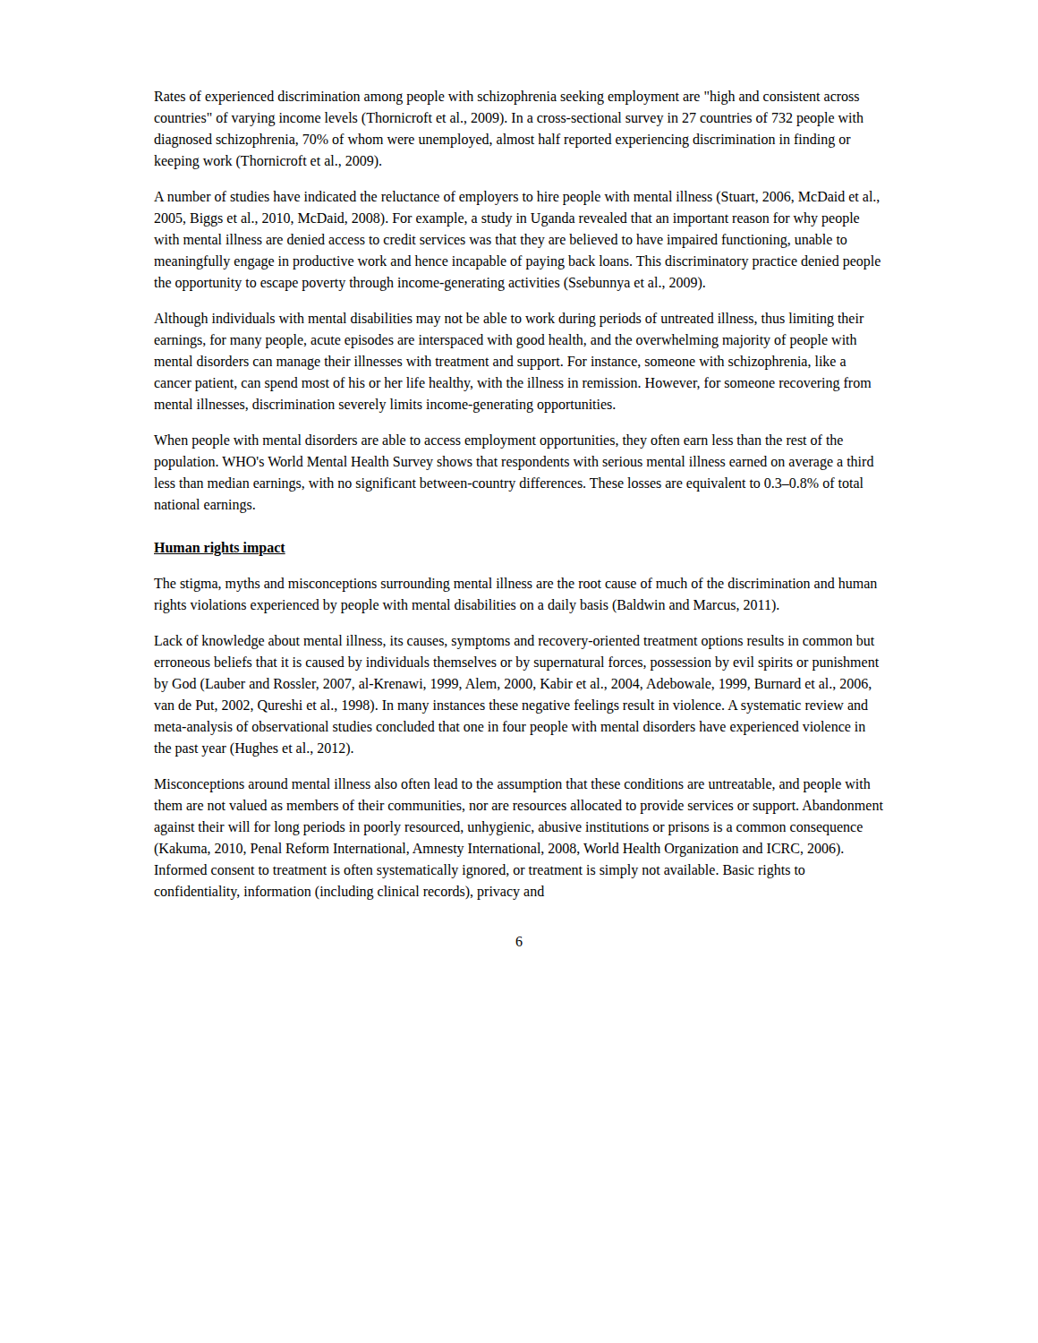Rates of experienced discrimination among people with schizophrenia seeking employment are "high and consistent across countries" of varying income levels (Thornicroft et al., 2009). In a cross-sectional survey in 27 countries of 732 people with diagnosed schizophrenia, 70% of whom were unemployed, almost half reported experiencing discrimination in finding or keeping work (Thornicroft et al., 2009).
A number of studies have indicated the reluctance of employers to hire people with mental illness (Stuart, 2006, McDaid et al., 2005, Biggs et al., 2010, McDaid, 2008). For example, a study in Uganda revealed that an important reason for why people with mental illness are denied access to credit services was that they are believed to have impaired functioning, unable to meaningfully engage in productive work and hence incapable of paying back loans. This discriminatory practice denied people the opportunity to escape poverty through income-generating activities (Ssebunnya et al., 2009).
Although individuals with mental disabilities may not be able to work during periods of untreated illness, thus limiting their earnings, for many people, acute episodes are interspaced with good health, and the overwhelming majority of people with mental disorders can manage their illnesses with treatment and support. For instance, someone with schizophrenia, like a cancer patient, can spend most of his or her life healthy, with the illness in remission. However, for someone recovering from mental illnesses, discrimination severely limits income-generating opportunities.
When people with mental disorders are able to access employment opportunities, they often earn less than the rest of the population. WHO's World Mental Health Survey shows that respondents with serious mental illness earned on average a third less than median earnings, with no significant between-country differences. These losses are equivalent to 0.3–0.8% of total national earnings.
Human rights impact
The stigma, myths and misconceptions surrounding mental illness are the root cause of much of the discrimination and human rights violations experienced by people with mental disabilities on a daily basis (Baldwin and Marcus, 2011).
Lack of knowledge about mental illness, its causes, symptoms and recovery-oriented treatment options results in common but erroneous beliefs that it is caused by individuals themselves or by supernatural forces, possession by evil spirits or punishment by God (Lauber and Rossler, 2007, al-Krenawi, 1999, Alem, 2000, Kabir et al., 2004, Adebowale, 1999, Burnard et al., 2006, van de Put, 2002, Qureshi et al., 1998). In many instances these negative feelings result in violence. A systematic review and meta-analysis of observational studies concluded that one in four people with mental disorders have experienced violence in the past year (Hughes et al., 2012).
Misconceptions around mental illness also often lead to the assumption that these conditions are untreatable, and people with them are not valued as members of their communities, nor are resources allocated to provide services or support. Abandonment against their will for long periods in poorly resourced, unhygienic, abusive institutions or prisons is a common consequence (Kakuma, 2010, Penal Reform International, Amnesty International, 2008, World Health Organization and ICRC, 2006). Informed consent to treatment is often systematically ignored, or treatment is simply not available. Basic rights to confidentiality, information (including clinical records), privacy and
6